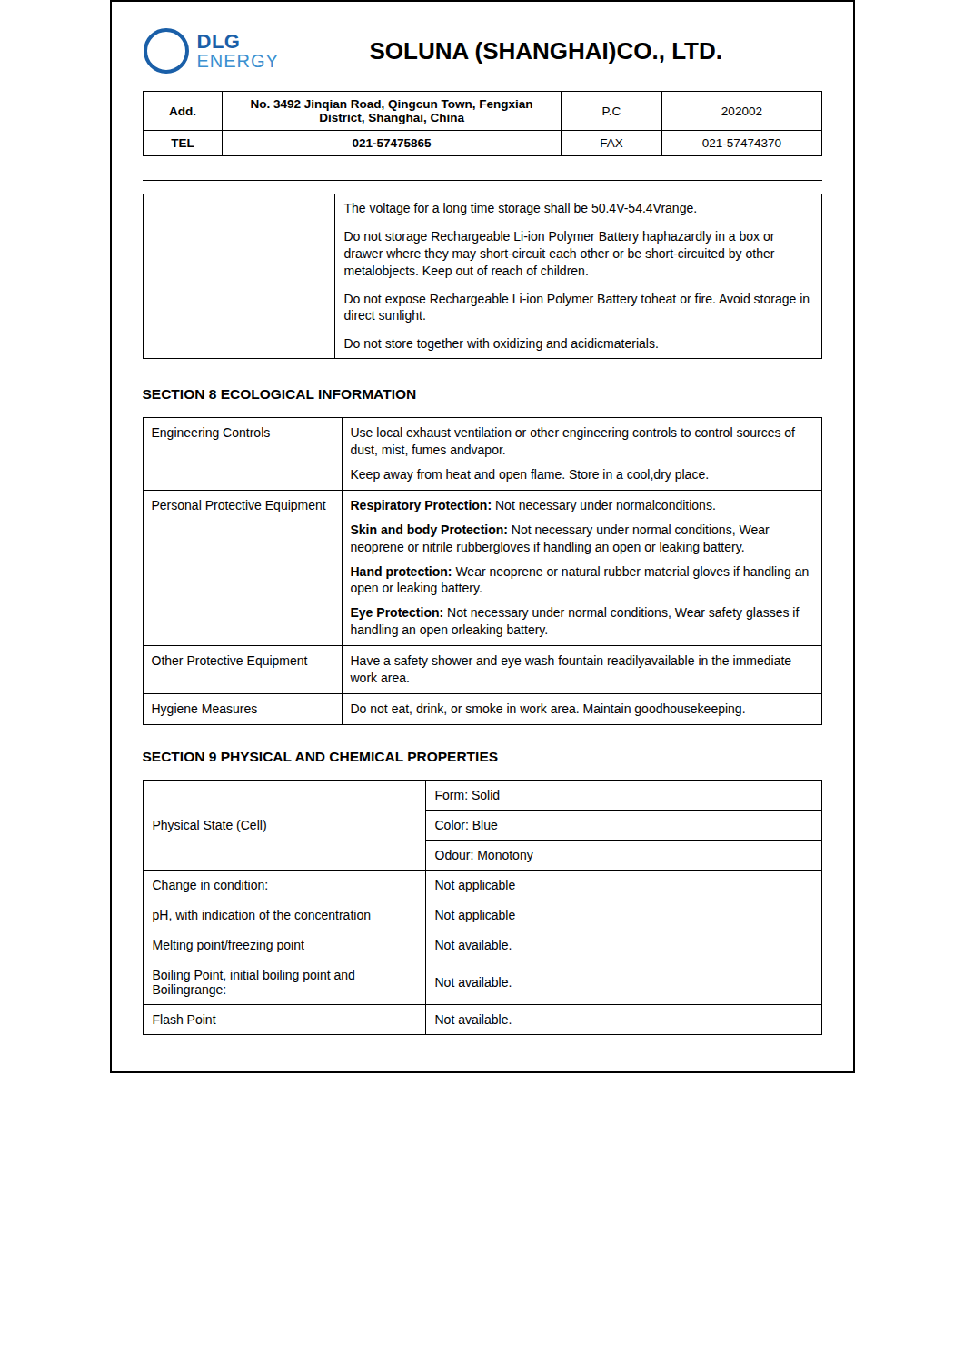DLG
ENERGY
SOLUNA (SHANGHAI)CO., LTD.
| Add. | No. 3492 Jinqian Road, Qingcun Town, Fengxian District, Shanghai, China | P.C | 202002 |
| TEL | 021-57475865 | FAX | 021-57474370 |
| | The voltage for a long time storage shall be 50.4V-54.4Vrange. Do not storage Rechargeable Li-ion Polymer Battery haphazardly in a box or drawer where they may short-circuit each other or be short-circuited by other metalobjects. Keep out of reach of children. Do not expose Rechargeable Li-ion Polymer Battery toheat or fire. Avoid storage in direct sunlight. Do not store together with oxidizing and acidicmaterials. |
SECTION 8 ECOLOGICAL INFORMATION
| Engineering Controls | Use local exhaust ventilation or other engineering controls to control sources of dust, mist, fumes andvapor. Keep away from heat and open flame. Store in a cool,dry place. |
| Personal Protective Equipment | Respiratory Protection: Not necessary under normalconditions. Skin and body Protection: Not necessary under normal conditions, Wear neoprene or nitrile rubbergloves if handling an open or leaking battery. Hand protection: Wear neoprene or natural rubber material gloves if handling an open or leaking battery. Eye Protection: Not necessary under normal conditions, Wear safety glasses if handling an open orleaking battery. |
| Other Protective Equipment | Have a safety shower and eye wash fountain readilyavailable in the immediate work area. |
| Hygiene Measures | Do not eat, drink, or smoke in work area. Maintain goodhousekeeping. |
SECTION 9 PHYSICAL AND CHEMICAL PROPERTIES
| Physical State (Cell) | Form: Solid |
| Color: Blue |
| Odour: Monotony |
| Change in condition: | Not applicable |
| pH, with indication of the concentration | Not applicable |
| Melting point/freezing point | Not available. |
| Boiling Point, initial boiling point and Boilingrange: | Not available. |
| Flash Point | Not available. |